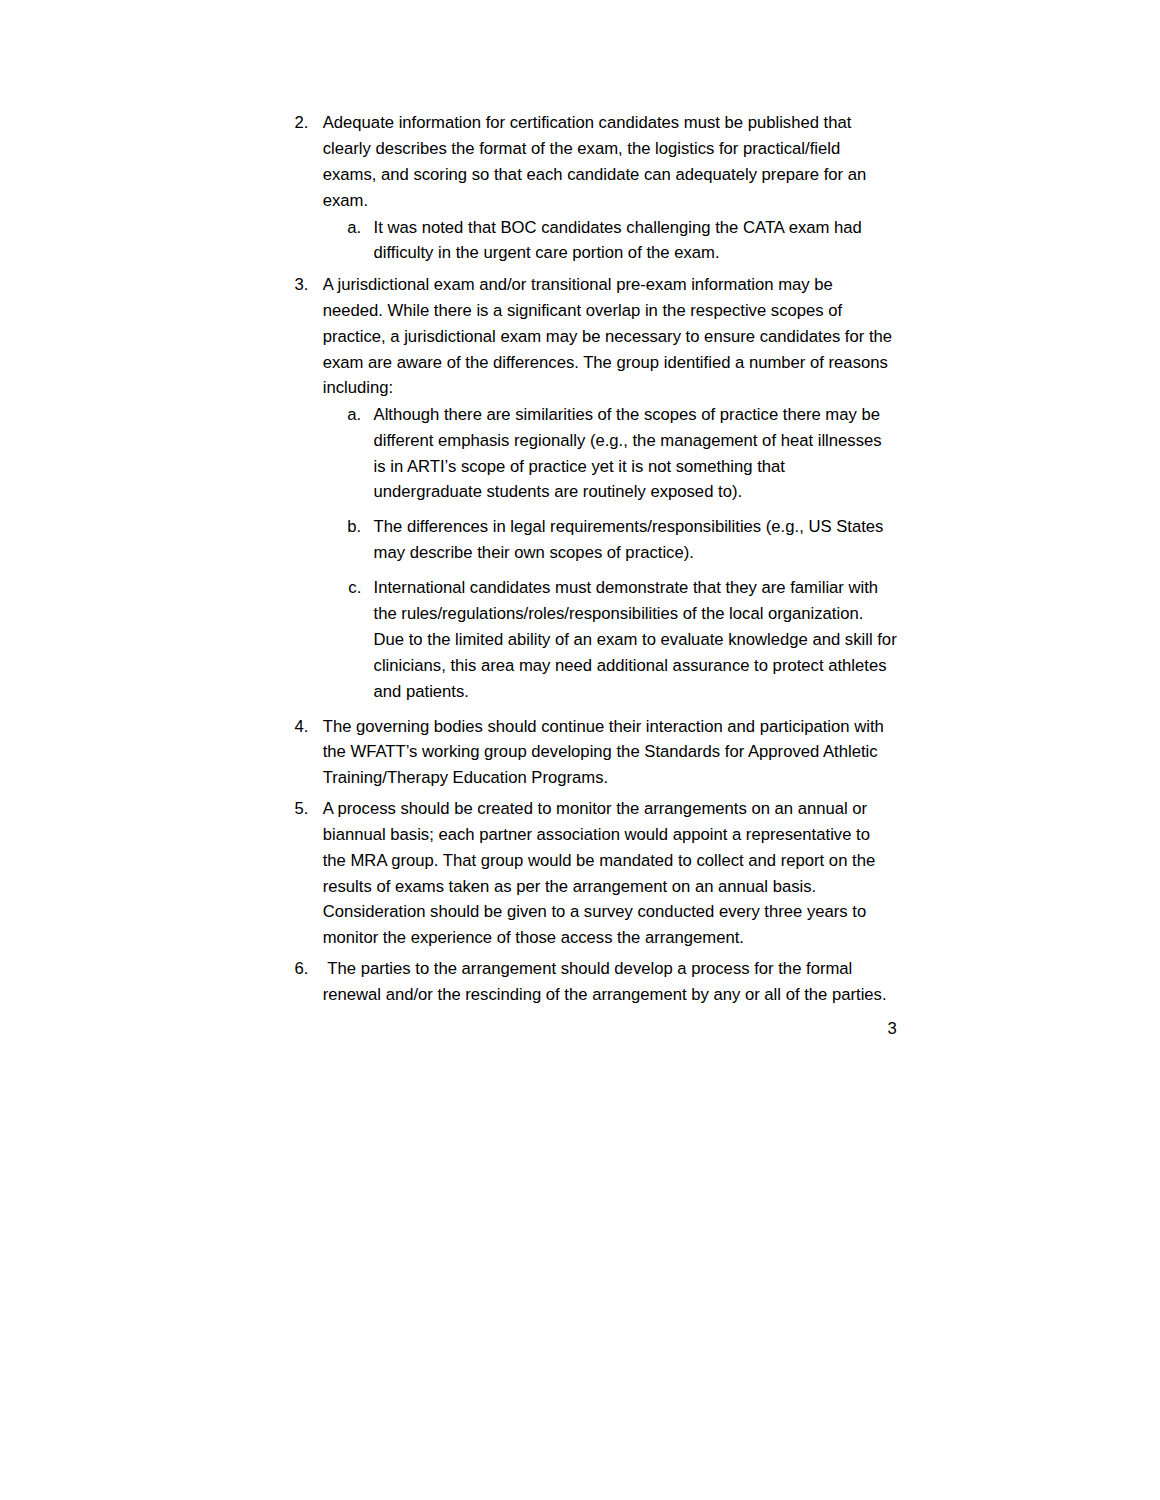Adequate information for certification candidates must be published that clearly describes the format of the exam, the logistics for practical/field exams, and scoring so that each candidate can adequately prepare for an exam.
It was noted that BOC candidates challenging the CATA exam had difficulty in the urgent care portion of the exam.
A jurisdictional exam and/or transitional pre-exam information may be needed. While there is a significant overlap in the respective scopes of practice, a jurisdictional exam may be necessary to ensure candidates for the exam are aware of the differences. The group identified a number of reasons including:
Although there are similarities of the scopes of practice there may be different emphasis regionally (e.g., the management of heat illnesses is in ARTI’s scope of practice yet it is not something that undergraduate students are routinely exposed to).
The differences in legal requirements/responsibilities (e.g., US States may describe their own scopes of practice).
International candidates must demonstrate that they are familiar with the rules/regulations/roles/responsibilities of the local organization. Due to the limited ability of an exam to evaluate knowledge and skill for clinicians, this area may need additional assurance to protect athletes and patients.
The governing bodies should continue their interaction and participation with the WFATT’s working group developing the Standards for Approved Athletic Training/Therapy Education Programs.
A process should be created to monitor the arrangements on an annual or biannual basis; each partner association would appoint a representative to the MRA group. That group would be mandated to collect and report on the results of exams taken as per the arrangement on an annual basis. Consideration should be given to a survey conducted every three years to monitor the experience of those access the arrangement.
The parties to the arrangement should develop a process for the formal renewal and/or the rescinding of the arrangement by any or all of the parties.
3